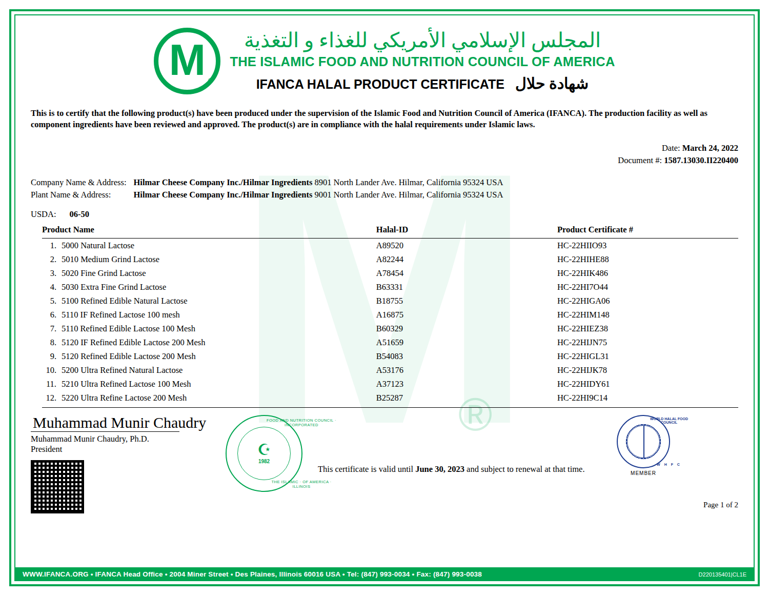M
®
M ®
المجلس الإسلامي الأمريكي للغذاء و التغذية
THE ISLAMIC FOOD AND NUTRITION COUNCIL OF AMERICA
IFANCA HALAL PRODUCT CERTIFICATE شهادة حلال
This is to certify that the following product(s) have been produced under the supervision of the Islamic Food and Nutrition Council of America (IFANCA). The production facility as well as component ingredients have been reviewed and approved. The product(s) are in compliance with the halal requirements under Islamic laws.
Date: March 24, 2022
Document #: 1587.13030.II220400
| Company Name & Address: | Hilmar Cheese Company Inc./Hilmar Ingredients 8901 North Lander Ave. Hilmar, California 95324 USA |
| Plant Name & Address: | Hilmar Cheese Company Inc./Hilmar Ingredients 9001 North Lander Ave. Hilmar, California 95324 USA |
USDA: 06-50
| Product Name | Halal-ID | Product Certificate # |
| --- | --- | --- |
| 1. 5000 Natural Lactose | A89520 | HC-22HIIO93 |
| 2. 5010 Medium Grind Lactose | A82244 | HC-22HIHE88 |
| 3. 5020 Fine Grind Lactose | A78454 | HC-22HIK486 |
| 4. 5030 Extra Fine Grind Lactose | B63331 | HC-22HI7O44 |
| 5. 5100 Refined Edible Natural Lactose | B18755 | HC-22HIGA06 |
| 6. 5110 IF Refined Lactose 100 mesh | A16875 | HC-22HIM148 |
| 7. 5110 Refined Edible Lactose 100 Mesh | B60329 | HC-22HIEZ38 |
| 8. 5120 IF Refined Edible Lactose 200 Mesh | A51659 | HC-22HIJN75 |
| 9. 5120 Refined Edible Lactose 200 Mesh | B54083 | HC-22HIGL31 |
| 10. 5200 Ultra Refined Natural Lactose | A53176 | HC-22HIJK78 |
| 11. 5210 Ultra Refined Lactose 100 Mesh | A37123 | HC-22HIDY61 |
| 12. 5220 Ultra Refine Lactose 200 Mesh | B25287 | HC-22HI9C14 |
Muhammad Munir Chaudry
Muhammad Munir Chaudry, Ph.D.
President
FOOD AND NUTRITION COUNCIL · INCORPORATED THE ISLAMIC · OF AMERICA · ILLINOIS
☪
1982
This certificate is valid until June 30, 2023 and subject to renewal at that time.
WORLD HALAL FOOD COUNCIL W H F C
MEMBER
Page 1 of 2
WWW.IFANCA.ORG • IFANCA Head Office • 2004 Miner Street • Des Plaines, Illinois 60016 USA • Tel: (847) 993-0034 • Fax: (847) 993-0038
D220135401|CL1E